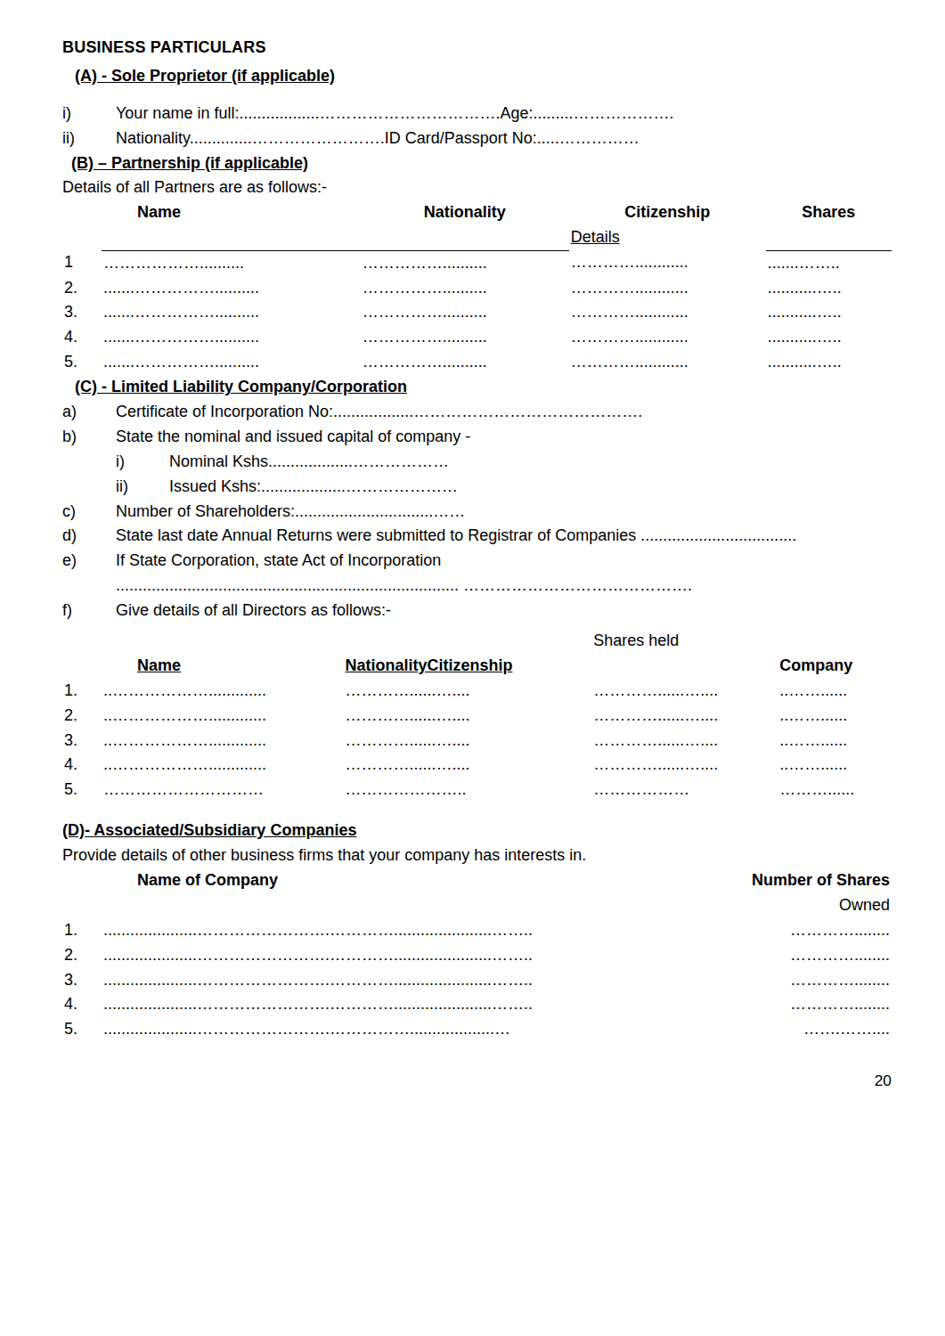BUSINESS PARTICULARS
(A) - Sole Proprietor (if applicable)
i)
Your name in full:..................…………………………….Age:.........……………….
ii)
Nationality..............…………………….ID Card/Passport No:.....……………
(B) – Partnership (if applicable)
Details of all Partners are as follows:-
| | Name | Nationality | Citizenship | Shares |
| --- | --- | --- | --- | --- |
| | | | Details | |
| 1 | ……………….......... | …………….......... | …………............ | .......…….. |
| 2. | .......…………….......... | …………….......... | …………............ | ...........….. |
| 3. | .......…………….......... | …………….......... | …………............ | ...........….. |
| 4. | .......…………….......... | …………….......... | …………............ | ...........….. |
| 5. | .......…………….......... | …………….......... | …………............ | ...........….. |
(C) - Limited Liability Company/Corporation
a)
Certificate of Incorporation No:..................…………………………………….
b)
State the nominal and issued capital of company -
i)
Nominal Kshs...................………………
ii)
Issued Kshs:...................…………………
c)
Number of Shareholders:...............................……
d)
State last date Annual Returns were submitted to Registrar of Companies ...................................
e)
If State Corporation, state Act of Incorporation
............................................................................. …………………………………….
f)
Give details of all Directors as follows:-
| | | | Shares held |
| | Name | NationalityCitizenship | | Company |
| 1. | ..………………............. | …………......….... | …………......….... | ..……...... |
| 2. | ..………………............. | …………......….... | …………......….... | ..……...... |
| 3. | ..………………............. | …………......….... | …………......….... | ..……...... |
| 4. | ..………………............. | …………......….... | …………......….... | ..……...... |
| 5. | ………………………… | ………………….. | ……………… | ………...... |
(D)- Associated/Subsidiary Companies
Provide details of other business firms that your company has interests in.
| | Name of Company | Number of Shares |
| --- | --- | --- |
| | | Owned |
| 1. | .....................…………………….…………......................…….. | …………........ |
| 2. | .....................…………………….…………......................…….. | …………........ |
| 3. | .....................…………………….…………......................…….. | …………........ |
| 4. | .....................…………………….…………......................…….. | …………........ |
| 5. | .....................…………………….……………...................… | …….…….... |
20